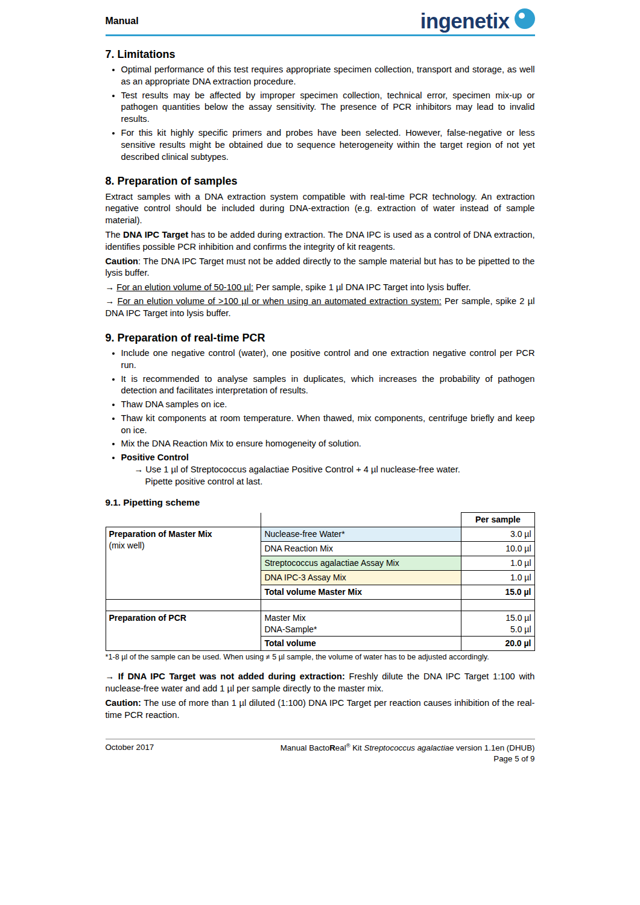Manual
ingenetix
7. Limitations
Optimal performance of this test requires appropriate specimen collection, transport and storage, as well as an appropriate DNA extraction procedure.
Test results may be affected by improper specimen collection, technical error, specimen mix-up or pathogen quantities below the assay sensitivity. The presence of PCR inhibitors may lead to invalid results.
For this kit highly specific primers and probes have been selected. However, false-negative or less sensitive results might be obtained due to sequence heterogeneity within the target region of not yet described clinical subtypes.
8. Preparation of samples
Extract samples with a DNA extraction system compatible with real-time PCR technology. An extraction negative control should be included during DNA-extraction (e.g. extraction of water instead of sample material).
The DNA IPC Target has to be added during extraction. The DNA IPC is used as a control of DNA extraction, identifies possible PCR inhibition and confirms the integrity of kit reagents.
Caution: The DNA IPC Target must not be added directly to the sample material but has to be pipetted to the lysis buffer.
→ For an elution volume of 50-100 µl: Per sample, spike 1 µl DNA IPC Target into lysis buffer.
→ For an elution volume of >100 µl or when using an automated extraction system: Per sample, spike 2 µl DNA IPC Target into lysis buffer.
9. Preparation of real-time PCR
Include one negative control (water), one positive control and one extraction negative control per PCR run.
It is recommended to analyse samples in duplicates, which increases the probability of pathogen detection and facilitates interpretation of results.
Thaw DNA samples on ice.
Thaw kit components at room temperature. When thawed, mix components, centrifuge briefly and keep on ice.
Mix the DNA Reaction Mix to ensure homogeneity of solution.
Positive Control
→ Use 1 µl of Streptococcus agalactiae Positive Control + 4 µl nuclease-free water.
Pipette positive control at last.
9.1. Pipetting scheme
| | | Per sample |
| Preparation of Master Mix (mix well) | Nuclease-free Water* | 3.0 µl |
| DNA Reaction Mix | 10.0 µl |
| Streptococcus agalactiae Assay Mix | 1.0 µl |
| DNA IPC-3 Assay Mix | 1.0 µl |
| Total volume Master Mix | 15.0 µl |
| Preparation of PCR | Master Mix DNA-Sample* | 15.0 µl 5.0 µl |
| Total volume | 20.0 µl |
*1-8 µl of the sample can be used. When using ≠ 5 µl sample, the volume of water has to be adjusted accordingly.
→ If DNA IPC Target was not added during extraction: Freshly dilute the DNA IPC Target 1:100 with nuclease-free water and add 1 µl per sample directly to the master mix.
Caution: The use of more than 1 µl diluted (1:100) DNA IPC Target per reaction causes inhibition of the real-time PCR reaction.
October 2017
Manual BactoReal® Kit Streptococcus agalactiae version 1.1en (DHUB)
Page 5 of 9